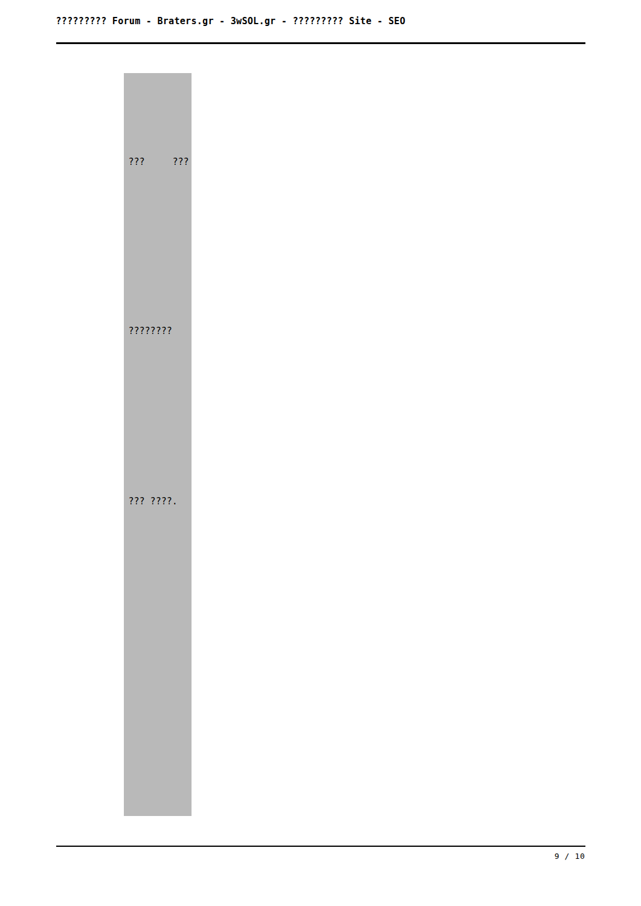????????? Forum - Braters.gr - 3wSOL.gr - ????????? Site - SEO
??????
????????
??? ????.
9 / 10